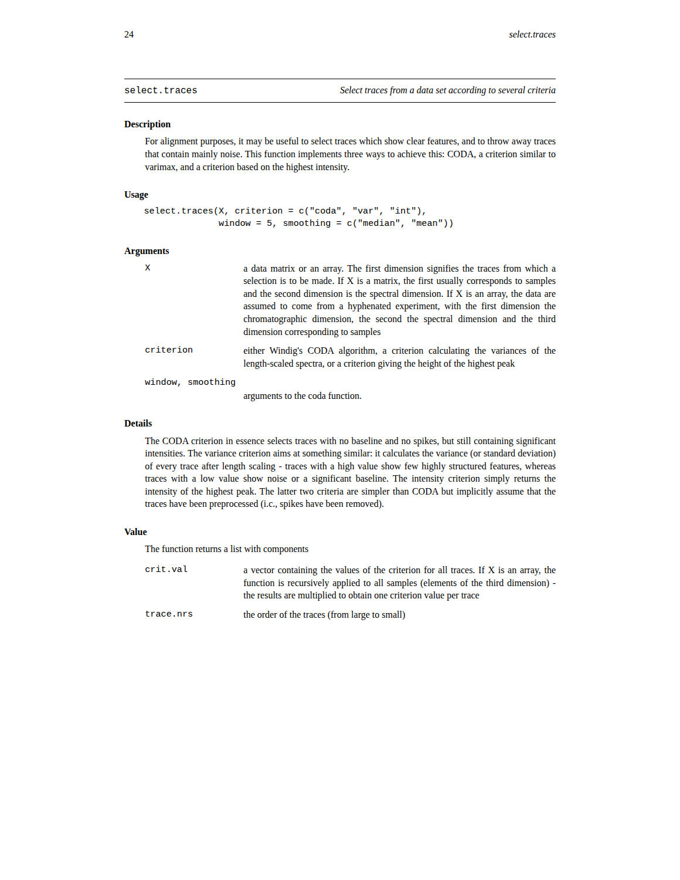24 select.traces
select.traces Select traces from a data set according to several criteria
Description
For alignment purposes, it may be useful to select traces which show clear features, and to throw away traces that contain mainly noise. This function implements three ways to achieve this: CODA, a criterion similar to varimax, and a criterion based on the highest intensity.
Usage
select.traces(X, criterion = c("coda", "var", "int"),
              window = 5, smoothing = c("median", "mean"))
Arguments
X
a data matrix or an array. The first dimension signifies the traces from which a selection is to be made. If X is a matrix, the first usually corresponds to samples and the second dimension is the spectral dimension. If X is an array, the data are assumed to come from a hyphenated experiment, with the first dimension the chromatographic dimension, the second the spectral dimension and the third dimension corresponding to samples
criterion
either Windig's CODA algorithm, a criterion calculating the variances of the length-scaled spectra, or a criterion giving the height of the highest peak
window, smoothing
arguments to the coda function.
Details
The CODA criterion in essence selects traces with no baseline and no spikes, but still containing significant intensities. The variance criterion aims at something similar: it calculates the variance (or standard deviation) of every trace after length scaling - traces with a high value show few highly structured features, whereas traces with a low value show noise or a significant baseline. The intensity criterion simply returns the intensity of the highest peak. The latter two criteria are simpler than CODA but implicitly assume that the traces have been preprocessed (i.c., spikes have been removed).
Value
The function returns a list with components
crit.val
a vector containing the values of the criterion for all traces. If X is an array, the function is recursively applied to all samples (elements of the third dimension) - the results are multiplied to obtain one criterion value per trace
trace.nrs
the order of the traces (from large to small)